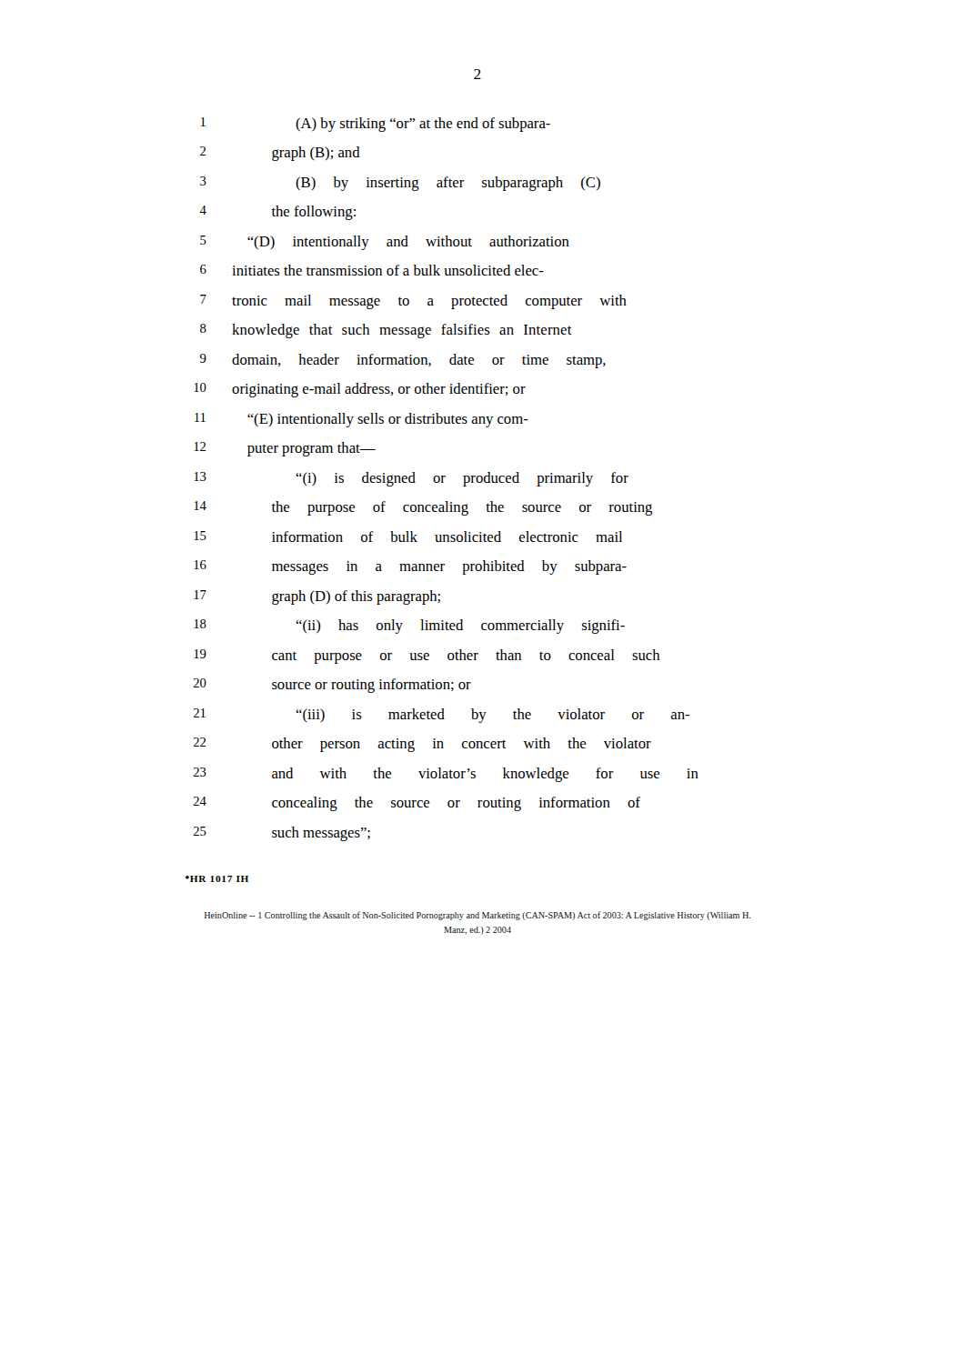2
(A) by striking “or” at the end of subpara-
graph (B); and
(B) by inserting after subparagraph (C)
the following:
“(D) intentionally and without authorization
initiates the transmission of a bulk unsolicited elec-
tronic mail message to a protected computer with
knowledge that such message falsifies an Internet
domain, header information, date or time stamp,
originating e-mail address, or other identifier; or
“(E) intentionally sells or distributes any com-
puter program that—
“(i) is designed or produced primarily for
the purpose of concealing the source or routing
information of bulk unsolicited electronic mail
messages in a manner prohibited by subpara-
graph (D) of this paragraph;
“(ii) has only limited commercially signifi-
cant purpose or use other than to conceal such
source or routing information; or
“(iii) is marketed by the violator or an-
other person acting in concert with the violator
and with the violator’s knowledge for use in
concealing the source or routing information of
such messages”;
•HR 1017 IH
HeinOnline -- 1 Controlling the Assault of Non-Solicited Pornography and Marketing (CAN-SPAM) Act of 2003: A Legislative History (William H.
Manz, ed.) 2 2004